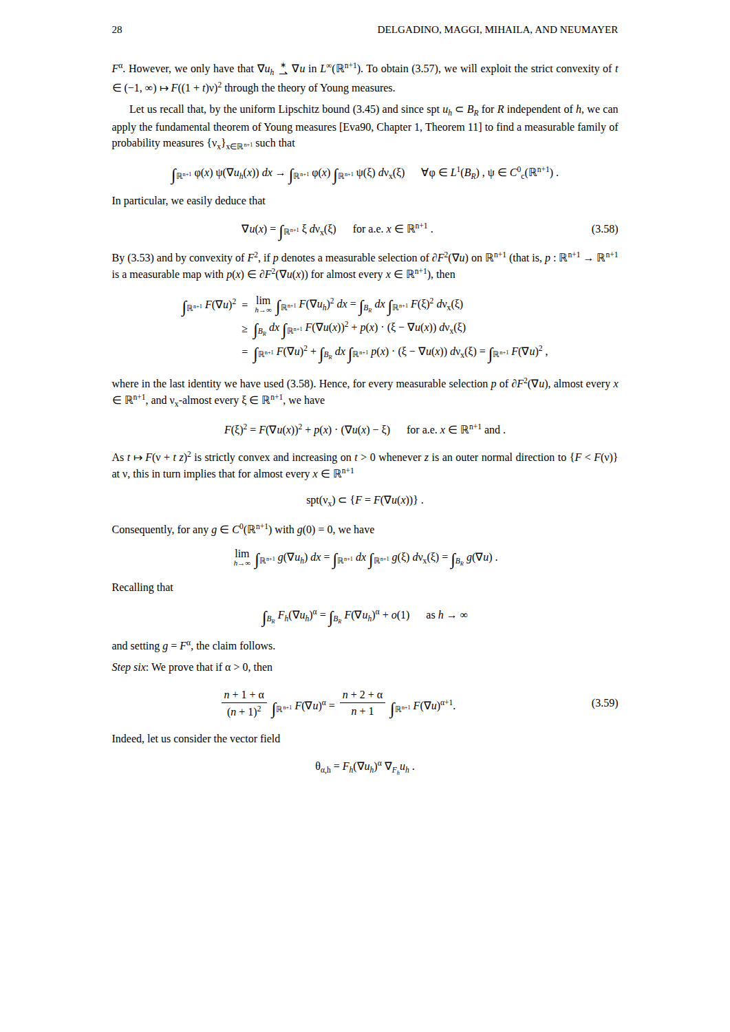28 DELGADINO, MAGGI, MIHAILA, AND NEUMAYER
Fα. However, we only have that ∇uh ∗⇀ ∇u in L∞(ℝn+1). To obtain (3.57), we will exploit the strict convexity of t ∈ (−1, ∞) ↦ F((1 + t)ν)2 through the theory of Young measures.
Let us recall that, by the uniform Lipschitz bound (3.45) and since spt uh ⊂ BR for R independent of h, we can apply the fundamental theorem of Young measures [Eva90, Chapter 1, Theorem 11] to find a measurable family of probability measures {νx}x∈ℝn+1 such that
∫ℝn+1 φ(x) ψ(∇uh(x)) dx → ∫ℝn+1 φ(x) ∫ℝn+1 ψ(ξ) dνx(ξ) ∀φ ∈ L 1(BR) , ψ ∈ C 0 c(ℝn+1) .
In particular, we easily deduce that
∇u(x) = ∫ℝn+1 ξ dνx(ξ) for a.e. x ∈ ℝn+1 .
(3.58)
By (3.53) and by convexity of F 2, if p denotes a measurable selection of ∂F 2(∇u) on ℝn+1 (that is, p : ℝn+1 → ℝn+1 is a measurable map with p(x) ∈ ∂F 2(∇u(x)) for almost every x ∈ ℝn+1), then
| ∫ ℝ n+1 F (∇ u ) 2 | = | lim h →∞ ∫ ℝ n+1 F (∇ u h ) 2 dx = ∫ B R dx ∫ ℝ n+1 F (ξ) 2 d ν x (ξ) |
| | ≥ | ∫ B R dx ∫ ℝ n+1 F (∇ u ( x )) 2 + p ( x ) · (ξ − ∇ u ( x )) d ν x (ξ) |
| | = | ∫ ℝ n+1 F (∇ u ) 2 + ∫ B R dx ∫ ℝ n+1 p ( x ) · (ξ − ∇ u ( x )) d ν x (ξ) = ∫ ℝ n+1 F (∇ u ) 2 , |
where in the last identity we have used (3.58). Hence, for every measurable selection p of ∂F 2(∇u), almost every x ∈ ℝn+1, and νx-almost every ξ ∈ ℝn+1, we have
F(ξ)2 = F(∇u(x))2 + p(x) · (∇u(x) − ξ) for a.e. x ∈ ℝn+1 and .
As t ↦ F(ν + t z)2 is strictly convex and increasing on t > 0 whenever z is an outer normal direction to {F < F(ν)} at ν, this in turn implies that for almost every x ∈ ℝn+1
spt(νx) ⊂ {F = F(∇u(x))} .
Consequently, for any g ∈ C 0(ℝn+1) with g(0) = 0, we have
lim h→∞ ∫ℝn+1 g(∇uh) dx = ∫ℝn+1 dx ∫ℝn+1 g(ξ) dνx(ξ) = ∫BR g(∇u) .
Recalling that
∫BR Fh(∇uh)α = ∫BR F(∇uh)α + o(1) as h → ∞
and setting g = Fα, the claim follows.
Step six: We prove that if α > 0, then
n + 1 + α(n + 1)2 ∫ℝn+1 F(∇u)α = n + 2 + α n + 1 ∫ℝn+1 F(∇u)α+1.
(3.59)
Indeed, let us consider the vector field
θα,h = Fh(∇uh)α ∇Fh uh .